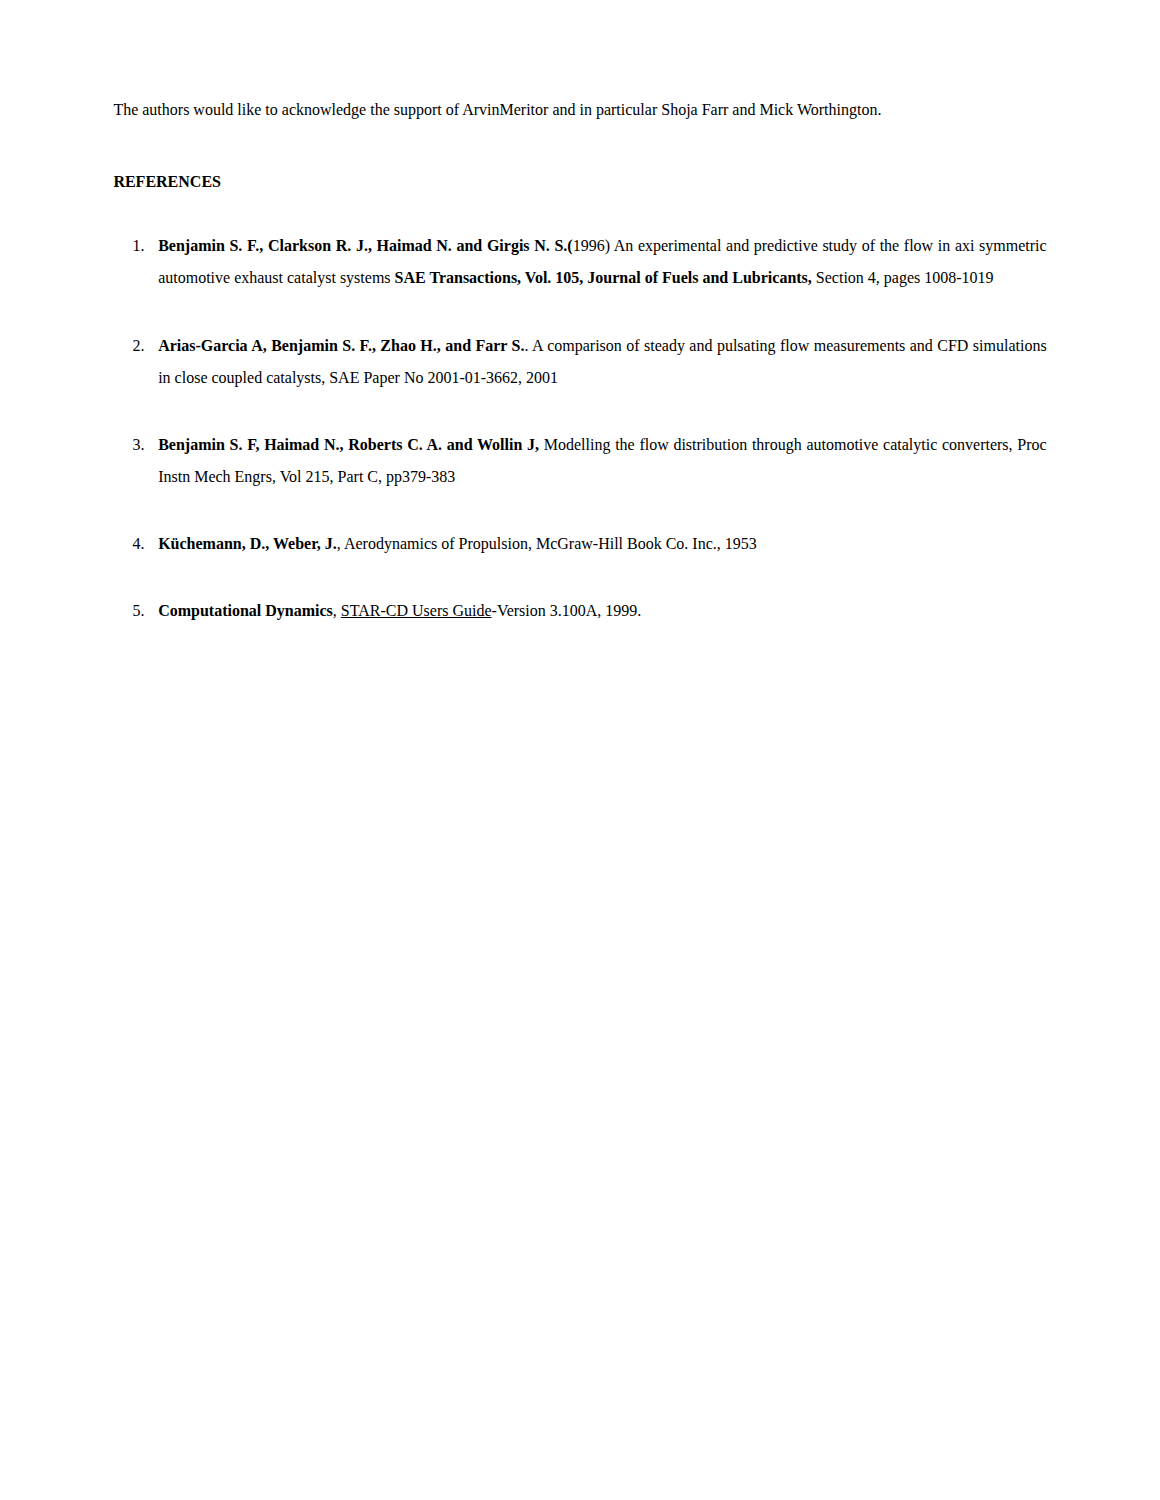The authors would like to acknowledge the support of ArvinMeritor and in particular Shoja Farr and Mick Worthington.
REFERENCES
Benjamin S. F., Clarkson R. J., Haimad N. and Girgis N. S.(1996) An experimental and predictive study of the flow in axi symmetric automotive exhaust catalyst systems SAE Transactions, Vol. 105, Journal of Fuels and Lubricants, Section 4, pages 1008-1019
Arias-Garcia A, Benjamin S. F., Zhao H., and Farr S.. A comparison of steady and pulsating flow measurements and CFD simulations in close coupled catalysts, SAE Paper No 2001-01-3662, 2001
Benjamin S. F, Haimad N., Roberts C. A. and Wollin J, Modelling the flow distribution through automotive catalytic converters, Proc Instn Mech Engrs, Vol 215, Part C, pp379-383
Küchemann, D., Weber, J., Aerodynamics of Propulsion, McGraw-Hill Book Co. Inc., 1953
Computational Dynamics, STAR-CD Users Guide-Version 3.100A, 1999.